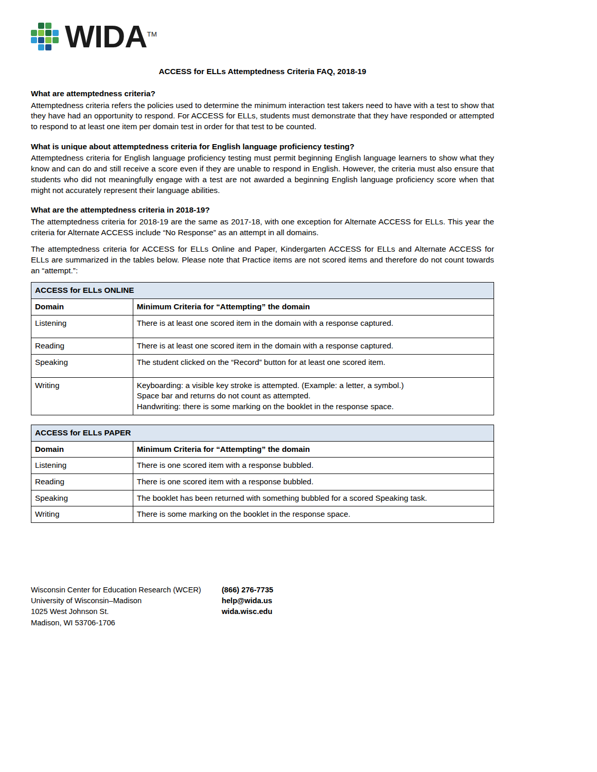WIDATM
ACCESS for ELLs Attemptedness Criteria FAQ, 2018-19
What are attemptedness criteria?
Attemptedness criteria refers the policies used to determine the minimum interaction test takers need to have with a test to show that they have had an opportunity to respond. For ACCESS for ELLs, students must demonstrate that they have responded or attempted to respond to at least one item per domain test in order for that test to be counted.
What is unique about attemptedness criteria for English language proficiency testing?
Attemptedness criteria for English language proficiency testing must permit beginning English language learners to show what they know and can do and still receive a score even if they are unable to respond in English. However, the criteria must also ensure that students who did not meaningfully engage with a test are not awarded a beginning English language proficiency score when that might not accurately represent their language abilities.
What are the attemptedness criteria in 2018-19?
The attemptedness criteria for 2018-19 are the same as 2017-18, with one exception for Alternate ACCESS for ELLs. This year the criteria for Alternate ACCESS include “No Response” as an attempt in all domains.
The attemptedness criteria for ACCESS for ELLs Online and Paper, Kindergarten ACCESS for ELLs and Alternate ACCESS for ELLs are summarized in the tables below. Please note that Practice items are not scored items and therefore do not count towards an “attempt.”:
| ACCESS for ELLs ONLINE |
| --- |
| Domain | Minimum Criteria for “Attempting” the domain |
| Listening | There is at least one scored item in the domain with a response captured. |
| Reading | There is at least one scored item in the domain with a response captured. |
| Speaking | The student clicked on the “Record” button for at least one scored item. |
| Writing | Keyboarding: a visible key stroke is attempted. (Example: a letter, a symbol.) Space bar and returns do not count as attempted. Handwriting: there is some marking on the booklet in the response space. |
| ACCESS for ELLs PAPER |
| --- |
| Domain | Minimum Criteria for “Attempting” the domain |
| Listening | There is one scored item with a response bubbled. |
| Reading | There is one scored item with a response bubbled. |
| Speaking | The booklet has been returned with something bubbled for a scored Speaking task. |
| Writing | There is some marking on the booklet in the response space. |
Wisconsin Center for Education Research (WCER)
University of Wisconsin–Madison
1025 West Johnson St.
Madison, WI 53706-1706
(866) 276-7735
help@wida.us
wida.wisc.edu